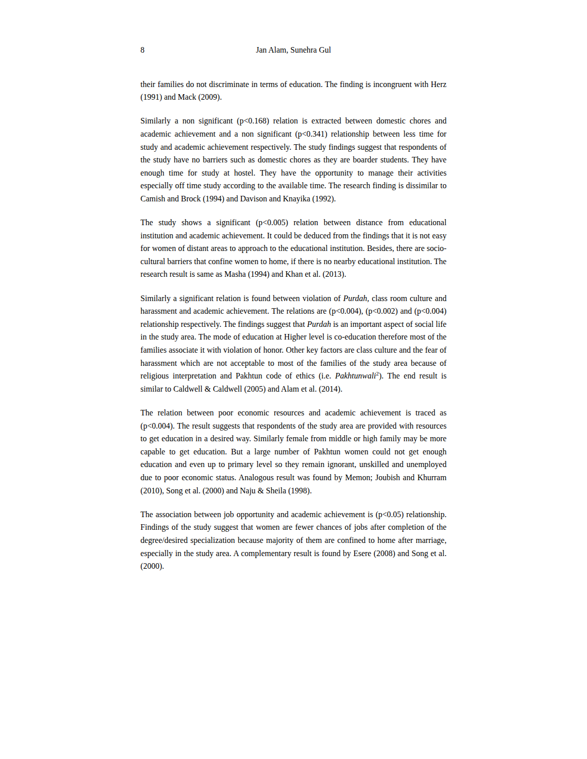8 Jan Alam, Sunehra Gul
their families do not discriminate in terms of education. The finding is incongruent with Herz (1991) and Mack (2009).
Similarly a non significant (p<0.168) relation is extracted between domestic chores and academic achievement and a non significant (p<0.341) relationship between less time for study and academic achievement respectively. The study findings suggest that respondents of the study have no barriers such as domestic chores as they are boarder students. They have enough time for study at hostel. They have the opportunity to manage their activities especially off time study according to the available time. The research finding is dissimilar to Camish and Brock (1994) and Davison and Knayika (1992).
The study shows a significant (p<0.005) relation between distance from educational institution and academic achievement. It could be deduced from the findings that it is not easy for women of distant areas to approach to the educational institution. Besides, there are socio-cultural barriers that confine women to home, if there is no nearby educational institution. The research result is same as Masha (1994) and Khan et al. (2013).
Similarly a significant relation is found between violation of Purdah, class room culture and harassment and academic achievement. The relations are (p<0.004), (p<0.002) and (p<0.004) relationship respectively. The findings suggest that Purdah is an important aspect of social life in the study area. The mode of education at Higher level is co-education therefore most of the families associate it with violation of honor. Other key factors are class culture and the fear of harassment which are not acceptable to most of the families of the study area because of religious interpretation and Pakhtun code of ethics (i.e. Pakhtunwali2). The end result is similar to Caldwell & Caldwell (2005) and Alam et al. (2014).
The relation between poor economic resources and academic achievement is traced as (p<0.004). The result suggests that respondents of the study area are provided with resources to get education in a desired way. Similarly female from middle or high family may be more capable to get education. But a large number of Pakhtun women could not get enough education and even up to primary level so they remain ignorant, unskilled and unemployed due to poor economic status. Analogous result was found by Memon; Joubish and Khurram (2010), Song et al. (2000) and Naju & Sheila (1998).
The association between job opportunity and academic achievement is (p<0.05) relationship. Findings of the study suggest that women are fewer chances of jobs after completion of the degree/desired specialization because majority of them are confined to home after marriage, especially in the study area. A complementary result is found by Esere (2008) and Song et al. (2000).